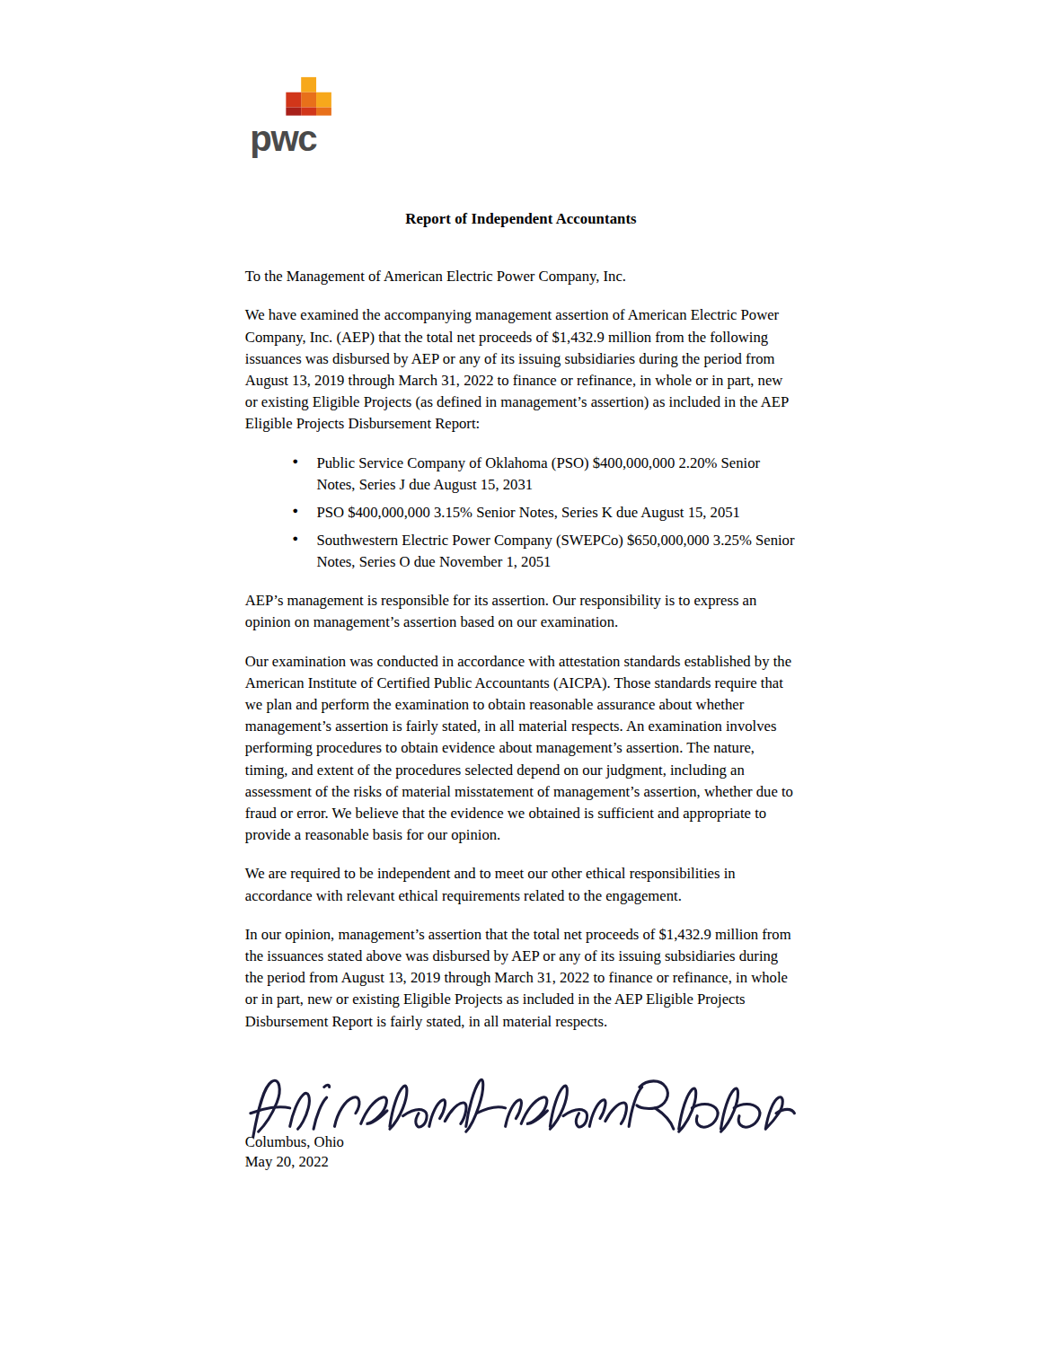pwc
Report of Independent Accountants
To the Management of American Electric Power Company, Inc.
We have examined the accompanying management assertion of American Electric Power Company, Inc. (AEP) that the total net proceeds of $1,432.9 million from the following issuances was disbursed by AEP or any of its issuing subsidiaries during the period from August 13, 2019 through March 31, 2022 to finance or refinance, in whole or in part, new or existing Eligible Projects (as defined in management’s assertion) as included in the AEP Eligible Projects Disbursement Report:
Public Service Company of Oklahoma (PSO) $400,000,000 2.20% Senior Notes, Series J due August 15, 2031
PSO $400,000,000 3.15% Senior Notes, Series K due August 15, 2051
Southwestern Electric Power Company (SWEPCo) $650,000,000 3.25% Senior Notes, Series O due November 1, 2051
AEP’s management is responsible for its assertion. Our responsibility is to express an opinion on management’s assertion based on our examination.
Our examination was conducted in accordance with attestation standards established by the American Institute of Certified Public Accountants (AICPA). Those standards require that we plan and perform the examination to obtain reasonable assurance about whether management’s assertion is fairly stated, in all material respects. An examination involves performing procedures to obtain evidence about management’s assertion. The nature, timing, and extent of the procedures selected depend on our judgment, including an assessment of the risks of material misstatement of management’s assertion, whether due to fraud or error. We believe that the evidence we obtained is sufficient and appropriate to provide a reasonable basis for our opinion.
We are required to be independent and to meet our other ethical responsibilities in accordance with relevant ethical requirements related to the engagement.
In our opinion, management’s assertion that the total net proceeds of $1,432.9 million from the issuances stated above was disbursed by AEP or any of its issuing subsidiaries during the period from August 13, 2019 through March 31, 2022 to finance or refinance, in whole or in part, new or existing Eligible Projects as included in the AEP Eligible Projects Disbursement Report is fairly stated, in all material respects.
Columbus, Ohio
May 20, 2022